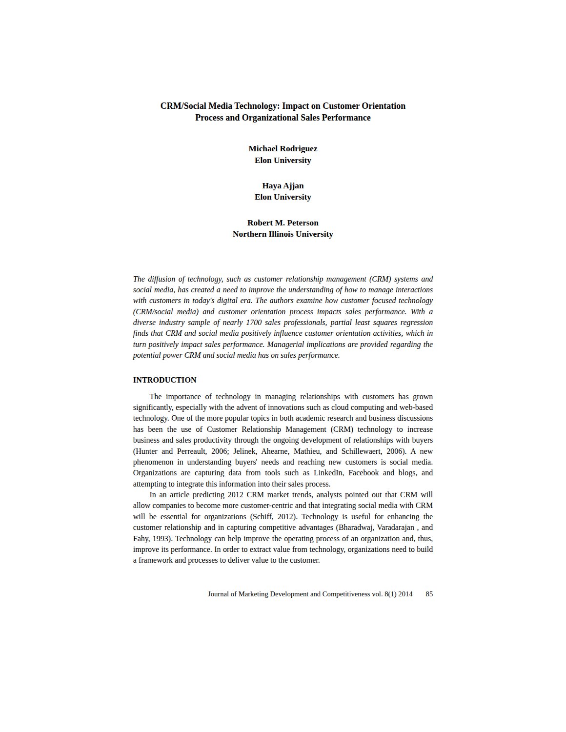CRM/Social Media Technology: Impact on Customer Orientation
Process and Organizational Sales Performance
Michael Rodriguez
Elon University
Haya Ajjan
Elon University
Robert M. Peterson
Northern Illinois University
The diffusion of technology, such as customer relationship management (CRM) systems and social media, has created a need to improve the understanding of how to manage interactions with customers in today's digital era. The authors examine how customer focused technology (CRM/social media) and customer orientation process impacts sales performance. With a diverse industry sample of nearly 1700 sales professionals, partial least squares regression finds that CRM and social media positively influence customer orientation activities, which in turn positively impact sales performance. Managerial implications are provided regarding the potential power CRM and social media has on sales performance.
INTRODUCTION
The importance of technology in managing relationships with customers has grown significantly, especially with the advent of innovations such as cloud computing and web-based technology. One of the more popular topics in both academic research and business discussions has been the use of Customer Relationship Management (CRM) technology to increase business and sales productivity through the ongoing development of relationships with buyers (Hunter and Perreault, 2006; Jelinek, Ahearne, Mathieu, and Schillewaert, 2006). A new phenomenon in understanding buyers' needs and reaching new customers is social media. Organizations are capturing data from tools such as LinkedIn, Facebook and blogs, and attempting to integrate this information into their sales process.
In an article predicting 2012 CRM market trends, analysts pointed out that CRM will allow companies to become more customer-centric and that integrating social media with CRM will be essential for organizations (Schiff, 2012). Technology is useful for enhancing the customer relationship and in capturing competitive advantages (Bharadwaj, Varadarajan , and Fahy, 1993). Technology can help improve the operating process of an organization and, thus, improve its performance. In order to extract value from technology, organizations need to build a framework and processes to deliver value to the customer.
Journal of Marketing Development and Competitiveness vol. 8(1) 201485